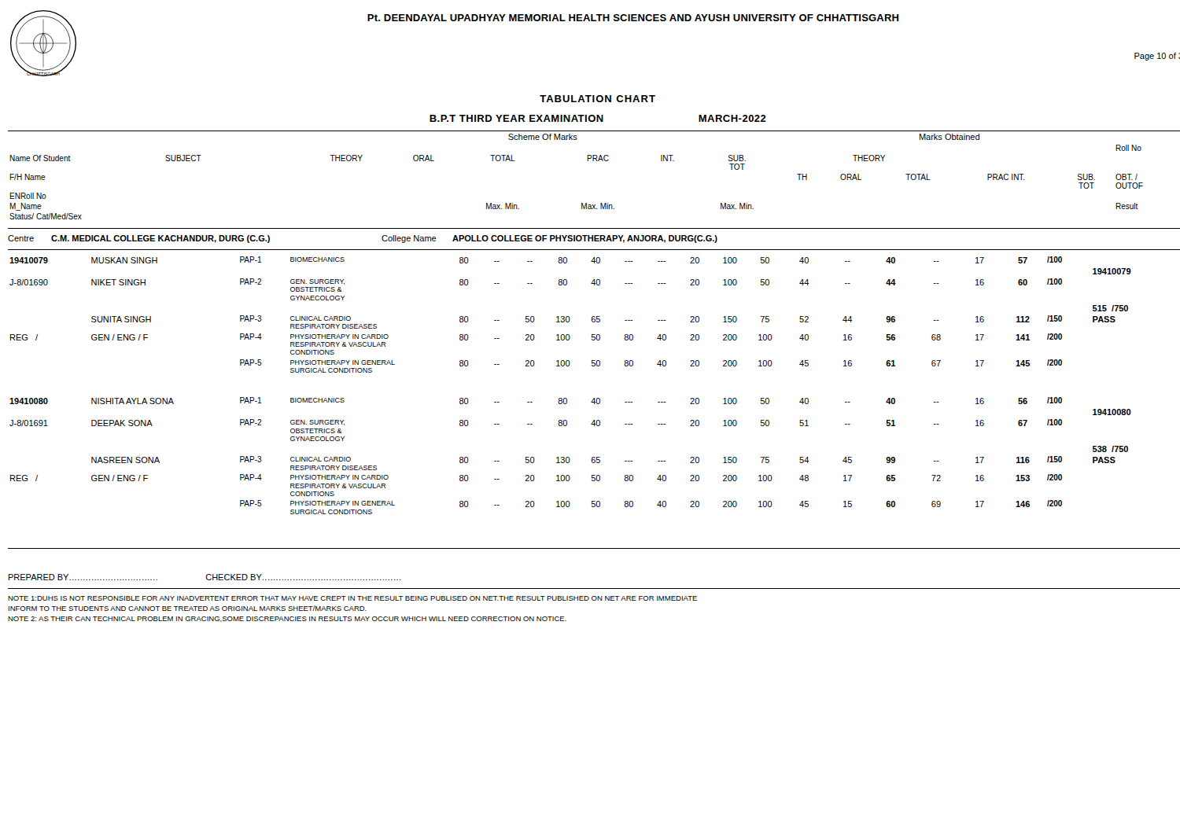CHHATTISGARH
Pt. DEENDAYAL UPADHYAY MEMORIAL HEALTH SCIENCES AND AYUSH UNIVERSITY OF CHHATTISGARH
Page 10 of 36
TABULATION CHART
B.P.T THIRD YEAR EXAMINATION MARCH-2022
| | | | Scheme Of Marks | Marks Obtained | |
| | | | Roll No |
| Name Of Student | | SUBJECT | THEORY | ORAL | TOTAL | PRAC | INT. | SUB. TOT | THEORY | | | |
| F/H Name | | | | | | | | | TH | ORAL | TOTAL | PRAC INT. | SUB. TOT | OBT. / OUTOF |
| ENRoll No | | | | | | | | | | | | |
| M_Name | | | | | Max. Min. | Max. Min. | | Max. Min. | | | | Result |
| Status/ Cat/Med/Sex | |
Centre C.M. MEDICAL COLLEGE KACHANDUR, DURG (C.G.) College Name APOLLO COLLEGE OF PHYSIOTHERAPY, ANJORA, DURG(C.G.)
| 19410079 | MUSKAN SINGH | PAP-1 | BIOMECHANICS | 80 | -- | -- | 80 | 40 | --- | --- | 20 | 100 | 50 | 40 | -- | 40 | -- | 17 | 57 | /100 | |
| | | | | | | 19410079 |
| J-8/01690 | NIKET SINGH | PAP-2 | GEN. SURGERY, OBSTETRICS & GYNAECOLOGY | 80 | -- | -- | 80 | 40 | --- | --- | 20 | 100 | 50 | 44 | -- | 44 | -- | 16 | 60 | /100 | |
| | | 515 /750 |
| | SUNITA SINGH | PAP-3 | CLINICAL CARDIO RESPIRATORY DISEASES | 80 | -- | 50 | 130 | 65 | --- | --- | 20 | 150 | 75 | 52 | 44 | 96 | -- | 16 | 112 | /150 | PASS |
| REG / | GEN / ENG / F | PAP-4 | PHYSIOTHERAPY IN CARDIO RESPIRATORY & VASCULAR CONDITIONS | 80 | -- | 20 | 100 | 50 | 80 | 40 | 20 | 200 | 100 | 40 | 16 | 56 | 68 | 17 | 141 | /200 | |
| | | PAP-5 | PHYSIOTHERAPY IN GENERAL SURGICAL CONDITIONS | 80 | -- | 20 | 100 | 50 | 80 | 40 | 20 | 200 | 100 | 45 | 16 | 61 | 67 | 17 | 145 | /200 | |
| 19410080 | NISHITA AYLA SONA | PAP-1 | BIOMECHANICS | 80 | -- | -- | 80 | 40 | --- | --- | 20 | 100 | 50 | 40 | -- | 40 | -- | 16 | 56 | /100 | |
| | | 19410080 |
| J-8/01691 | DEEPAK SONA | PAP-2 | GEN. SURGERY, OBSTETRICS & GYNAECOLOGY | 80 | -- | -- | 80 | 40 | --- | --- | 20 | 100 | 50 | 51 | -- | 51 | -- | 16 | 67 | /100 | |
| | | 538 /750 |
| | NASREEN SONA | PAP-3 | CLINICAL CARDIO RESPIRATORY DISEASES | 80 | -- | 50 | 130 | 65 | --- | --- | 20 | 150 | 75 | 54 | 45 | 99 | -- | 17 | 116 | /150 | PASS |
| REG / | GEN / ENG / F | PAP-4 | PHYSIOTHERAPY IN CARDIO RESPIRATORY & VASCULAR CONDITIONS | 80 | -- | 20 | 100 | 50 | 80 | 40 | 20 | 200 | 100 | 48 | 17 | 65 | 72 | 16 | 153 | /200 | |
| | | PAP-5 | PHYSIOTHERAPY IN GENERAL SURGICAL CONDITIONS | 80 | -- | 20 | 100 | 50 | 80 | 40 | 20 | 200 | 100 | 45 | 15 | 60 | 69 | 17 | 146 | /200 | |
PREPARED BY................................ CHECKED BY..................................................
NOTE 1:DUHS IS NOT RESPONSIBLE FOR ANY INADVERTENT ERROR THAT MAY HAVE CREPT IN THE RESULT BEING PUBLISED ON NET.THE RESULT PUBLISHED ON NET ARE FOR IMMEDIATE
INFORM TO THE STUDENTS AND CANNOT BE TREATED AS ORIGINAL MARKS SHEET/MARKS CARD.
NOTE 2: AS THEIR CAN TECHNICAL PROBLEM IN GRACING,SOME DISCREPANCIES IN RESULTS MAY OCCUR WHICH WILL NEED CORRECTION ON NOTICE.